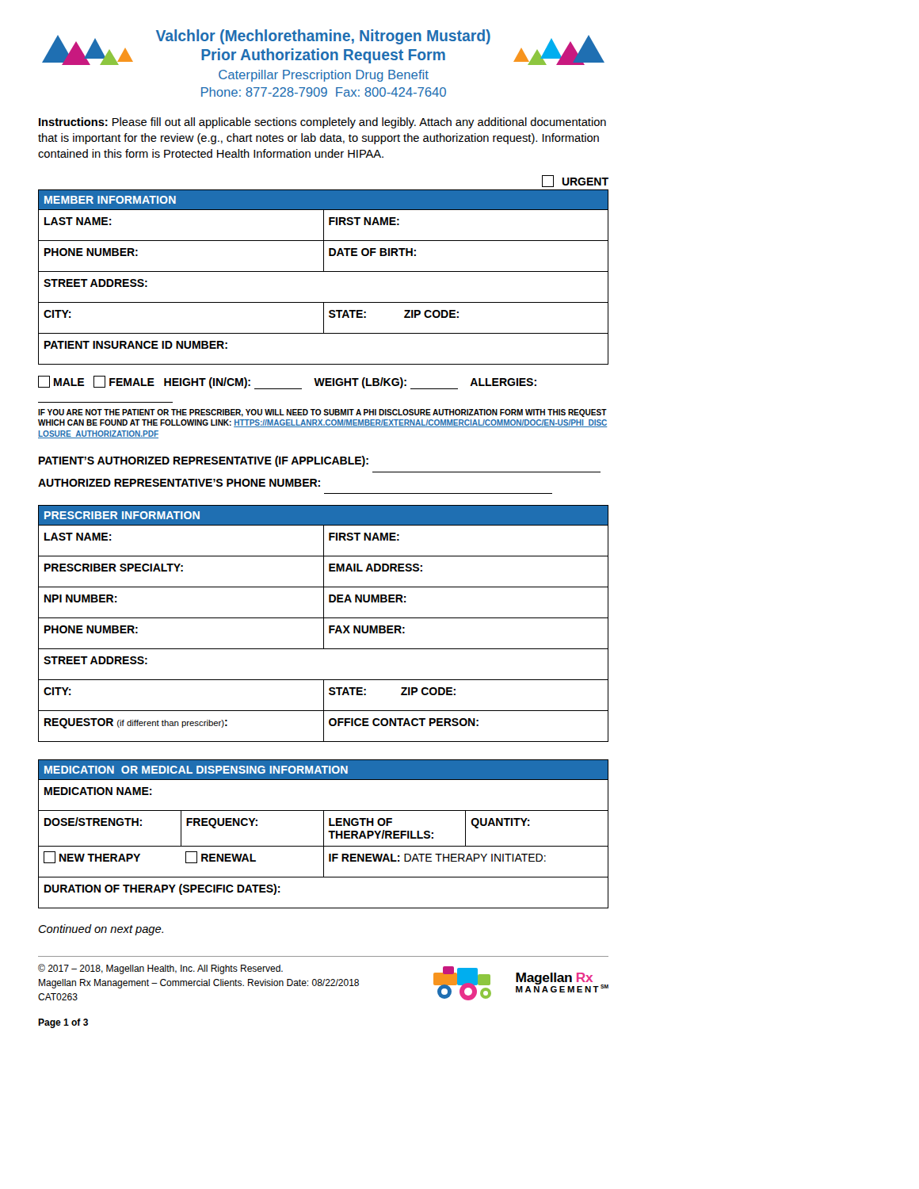Valchlor (Mechlorethamine, Nitrogen Mustard)
Prior Authorization Request Form
Caterpillar Prescription Drug Benefit
Phone: 877-228-7909 Fax: 800-424-7640
Instructions: Please fill out all applicable sections completely and legibly. Attach any additional documentation that is important for the review (e.g., chart notes or lab data, to support the authorization request). Information contained in this form is Protected Health Information under HIPAA.
URGENT
| MEMBER INFORMATION |
| LAST NAME: | FIRST NAME: |
| PHONE NUMBER: | DATE OF BIRTH: |
| STREET ADDRESS: |
| CITY: | STATE: ZIP CODE: |
| PATIENT INSURANCE ID NUMBER: |
MALE FEMALE HEIGHT (IN/CM): WEIGHT (LB/KG): ALLERGIES:
If you are not the patient or the prescriber, you will need to submit a PHI disclosure authorization form with this request which can be found at the following link: HTTPS://MAGELLANRX.COM/MEMBER/EXTERNAL/COMMERCIAL/COMMON/DOC/EN-US/PHI_DISCLOSURE_AUTHORIZATION.PDF
PATIENT’S AUTHORIZED REPRESENTATIVE (IF APPLICABLE):
AUTHORIZED REPRESENTATIVE’S PHONE NUMBER:
| PRESCRIBER INFORMATION |
| LAST NAME: | FIRST NAME: |
| PRESCRIBER SPECIALTY: | EMAIL ADDRESS: |
| NPI NUMBER: | DEA NUMBER: |
| PHONE NUMBER: | FAX NUMBER: |
| STREET ADDRESS: |
| CITY: | STATE: ZIP CODE: |
| REQUESTOR (if different than prescriber) : | OFFICE CONTACT PERSON: |
| MEDICATION OR MEDICAL DISPENSING INFORMATION |
| MEDICATION NAME: |
| DOSE/STRENGTH: | FREQUENCY: | LENGTH OF THERAPY/REFILLS: | QUANTITY: |
| NEW THERAPY | RENEWAL | IF RENEWAL: DATE THERAPY INITIATED: |
| DURATION OF THERAPY (SPECIFIC DATES): |
Continued on next page.
© 2017 – 2018, Magellan Health, Inc. All Rights Reserved.
Magellan Rx Management – Commercial Clients. Revision Date: 08/22/2018
CAT0263
Page 1 of 3
Magellan Rx
MANAGEMENTSM